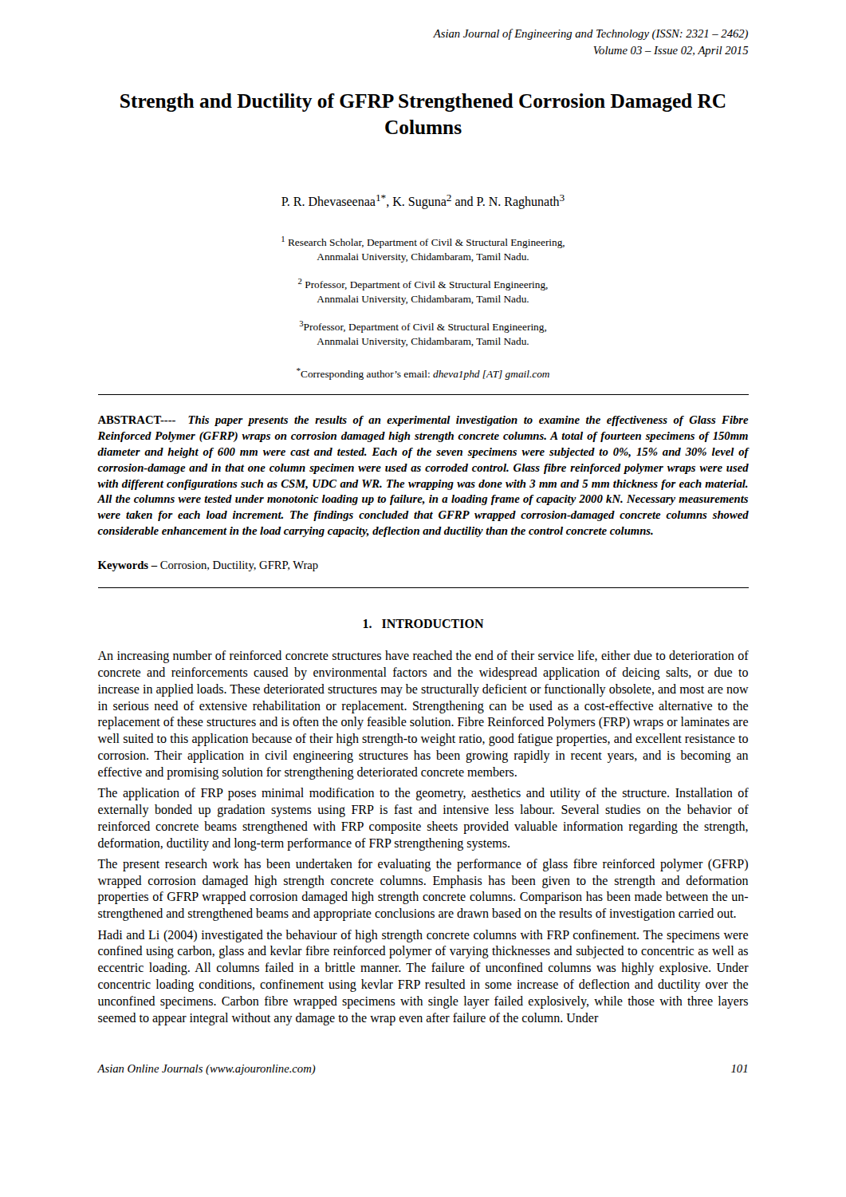Asian Journal of Engineering and Technology (ISSN: 2321 – 2462)
Volume 03 – Issue 02, April 2015
Strength and Ductility of GFRP Strengthened Corrosion Damaged RC Columns
P. R. Dhevaseenaa1*, K. Suguna2 and P. N. Raghunath3
1 Research Scholar, Department of Civil & Structural Engineering,
Annmalai University, Chidambaram, Tamil Nadu.
2 Professor, Department of Civil & Structural Engineering,
Annmalai University, Chidambaram, Tamil Nadu.
3Professor, Department of Civil & Structural Engineering,
Annmalai University, Chidambaram, Tamil Nadu.
*Corresponding author’s email: dheva1phd [AT] gmail.com
ABSTRACT---- This paper presents the results of an experimental investigation to examine the effectiveness of Glass Fibre Reinforced Polymer (GFRP) wraps on corrosion damaged high strength concrete columns. A total of fourteen specimens of 150mm diameter and height of 600 mm were cast and tested. Each of the seven specimens were subjected to 0%, 15% and 30% level of corrosion-damage and in that one column specimen were used as corroded control. Glass fibre reinforced polymer wraps were used with different configurations such as CSM, UDC and WR. The wrapping was done with 3 mm and 5 mm thickness for each material. All the columns were tested under monotonic loading up to failure, in a loading frame of capacity 2000 kN. Necessary measurements were taken for each load increment. The findings concluded that GFRP wrapped corrosion-damaged concrete columns showed considerable enhancement in the load carrying capacity, deflection and ductility than the control concrete columns.
Keywords – Corrosion, Ductility, GFRP, Wrap
1. INTRODUCTION
An increasing number of reinforced concrete structures have reached the end of their service life, either due to deterioration of concrete and reinforcements caused by environmental factors and the widespread application of deicing salts, or due to increase in applied loads. These deteriorated structures may be structurally deficient or functionally obsolete, and most are now in serious need of extensive rehabilitation or replacement. Strengthening can be used as a cost-effective alternative to the replacement of these structures and is often the only feasible solution. Fibre Reinforced Polymers (FRP) wraps or laminates are well suited to this application because of their high strength-to weight ratio, good fatigue properties, and excellent resistance to corrosion. Their application in civil engineering structures has been growing rapidly in recent years, and is becoming an effective and promising solution for strengthening deteriorated concrete members.
The application of FRP poses minimal modification to the geometry, aesthetics and utility of the structure. Installation of externally bonded up gradation systems using FRP is fast and intensive less labour. Several studies on the behavior of reinforced concrete beams strengthened with FRP composite sheets provided valuable information regarding the strength, deformation, ductility and long-term performance of FRP strengthening systems.
The present research work has been undertaken for evaluating the performance of glass fibre reinforced polymer (GFRP) wrapped corrosion damaged high strength concrete columns. Emphasis has been given to the strength and deformation properties of GFRP wrapped corrosion damaged high strength concrete columns. Comparison has been made between the un-strengthened and strengthened beams and appropriate conclusions are drawn based on the results of investigation carried out.
Hadi and Li (2004) investigated the behaviour of high strength concrete columns with FRP confinement. The specimens were confined using carbon, glass and kevlar fibre reinforced polymer of varying thicknesses and subjected to concentric as well as eccentric loading. All columns failed in a brittle manner. The failure of unconfined columns was highly explosive. Under concentric loading conditions, confinement using kevlar FRP resulted in some increase of deflection and ductility over the unconfined specimens. Carbon fibre wrapped specimens with single layer failed explosively, while those with three layers seemed to appear integral without any damage to the wrap even after failure of the column. Under
Asian Online Journals (www.ajouronline.com) 101